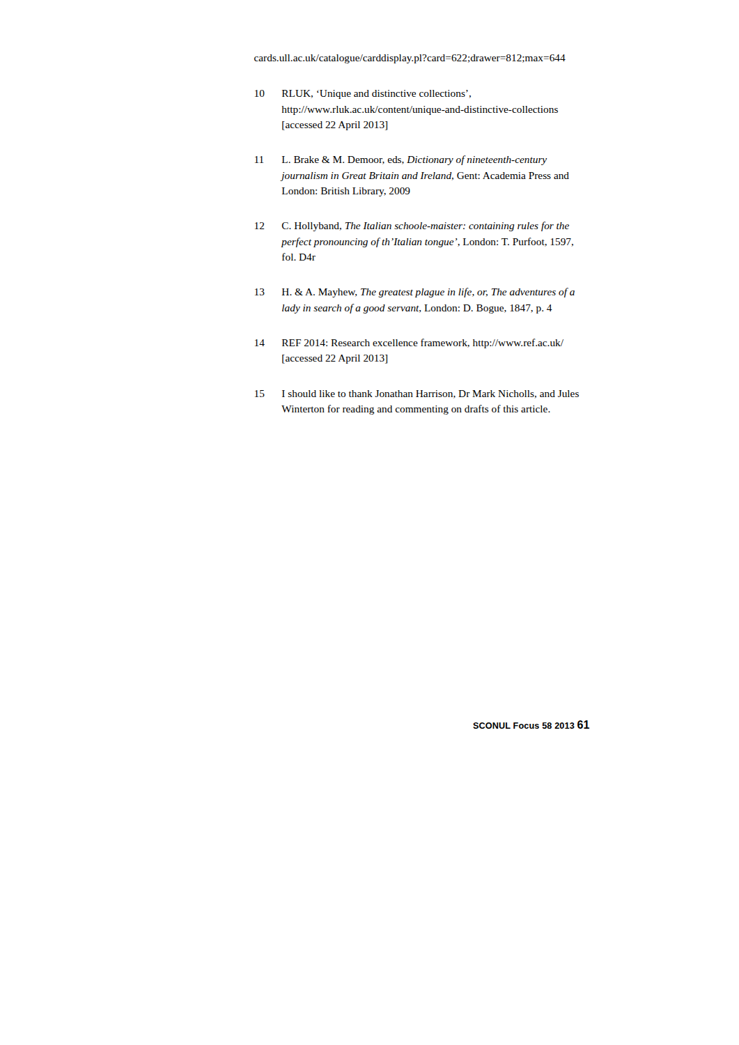cards.ull.ac.uk/catalogue/carddisplay.pl?card=622;drawer=812;max=644
RLUK, ‘Unique and distinctive collections’, http://www.rluk.ac.uk/content/unique-and-distinctive-collections [accessed 22 April 2013]
L. Brake & M. Demoor, eds, Dictionary of nineteenth-century journalism in Great Britain and Ireland, Gent: Academia Press and London: British Library, 2009
C. Hollyband, The Italian schoole-maister: containing rules for the perfect pronouncing of th’Italian tongue’, London: T. Purfoot, 1597, fol. D4r
H. & A. Mayhew, The greatest plague in life, or, The adventures of a lady in search of a good servant, London: D. Bogue, 1847, p. 4
REF 2014: Research excellence framework, http://www.ref.ac.uk/ [accessed 22 April 2013]
I should like to thank Jonathan Harrison, Dr Mark Nicholls, and Jules Winterton for reading and commenting on drafts of this article.
SCONUL Focus 58 2013 61